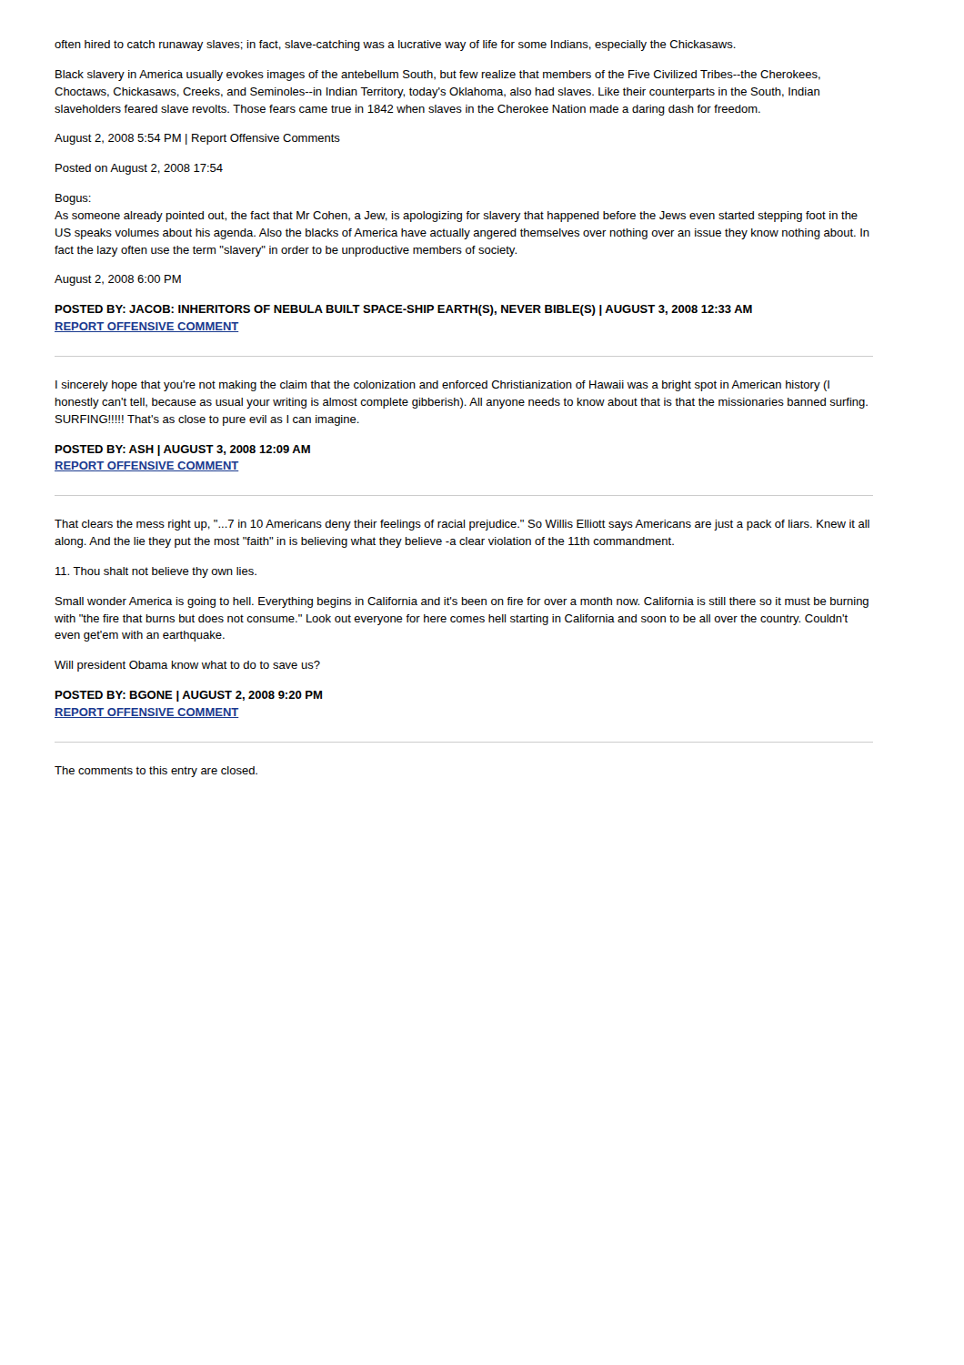often hired to catch runaway slaves; in fact, slave-catching was a lucrative way of life for some Indians, especially the Chickasaws.
Black slavery in America usually evokes images of the antebellum South, but few realize that members of the Five Civilized Tribes--the Cherokees, Choctaws, Chickasaws, Creeks, and Seminoles--in Indian Territory, today's Oklahoma, also had slaves. Like their counterparts in the South, Indian slaveholders feared slave revolts. Those fears came true in 1842 when slaves in the Cherokee Nation made a daring dash for freedom.
August 2, 2008 5:54 PM | Report Offensive Comments
Posted on August 2, 2008 17:54
Bogus:
As someone already pointed out, the fact that Mr Cohen, a Jew, is apologizing for slavery that happened before the Jews even started stepping foot in the US speaks volumes about his agenda. Also the blacks of America have actually angered themselves over nothing over an issue they know nothing about. In fact the lazy often use the term "slavery" in order to be unproductive members of society.
August 2, 2008 6:00 PM
POSTED BY: JACOB: INHERITORS OF NEBULA BUILT SPACE-SHIP EARTH(S), NEVER BIBLE(S) | AUGUST 3, 2008 12:33 AM
REPORT OFFENSIVE COMMENT
I sincerely hope that you're not making the claim that the colonization and enforced Christianization of Hawaii was a bright spot in American history (I honestly can't tell, because as usual your writing is almost complete gibberish). All anyone needs to know about that is that the missionaries banned surfing. SURFING!!!!! That's as close to pure evil as I can imagine.
POSTED BY: ASH | AUGUST 3, 2008 12:09 AM
REPORT OFFENSIVE COMMENT
That clears the mess right up, "...7 in 10 Americans deny their feelings of racial prejudice." So Willis Elliott says Americans are just a pack of liars. Knew it all along. And the lie they put the most "faith" in is believing what they believe -a clear violation of the 11th commandment.
11. Thou shalt not believe thy own lies.
Small wonder America is going to hell. Everything begins in California and it's been on fire for over a month now. California is still there so it must be burning with "the fire that burns but does not consume." Look out everyone for here comes hell starting in California and soon to be all over the country. Couldn't even get'em with an earthquake.
Will president Obama know what to do to save us?
POSTED BY: BGONE | AUGUST 2, 2008 9:20 PM
REPORT OFFENSIVE COMMENT
The comments to this entry are closed.